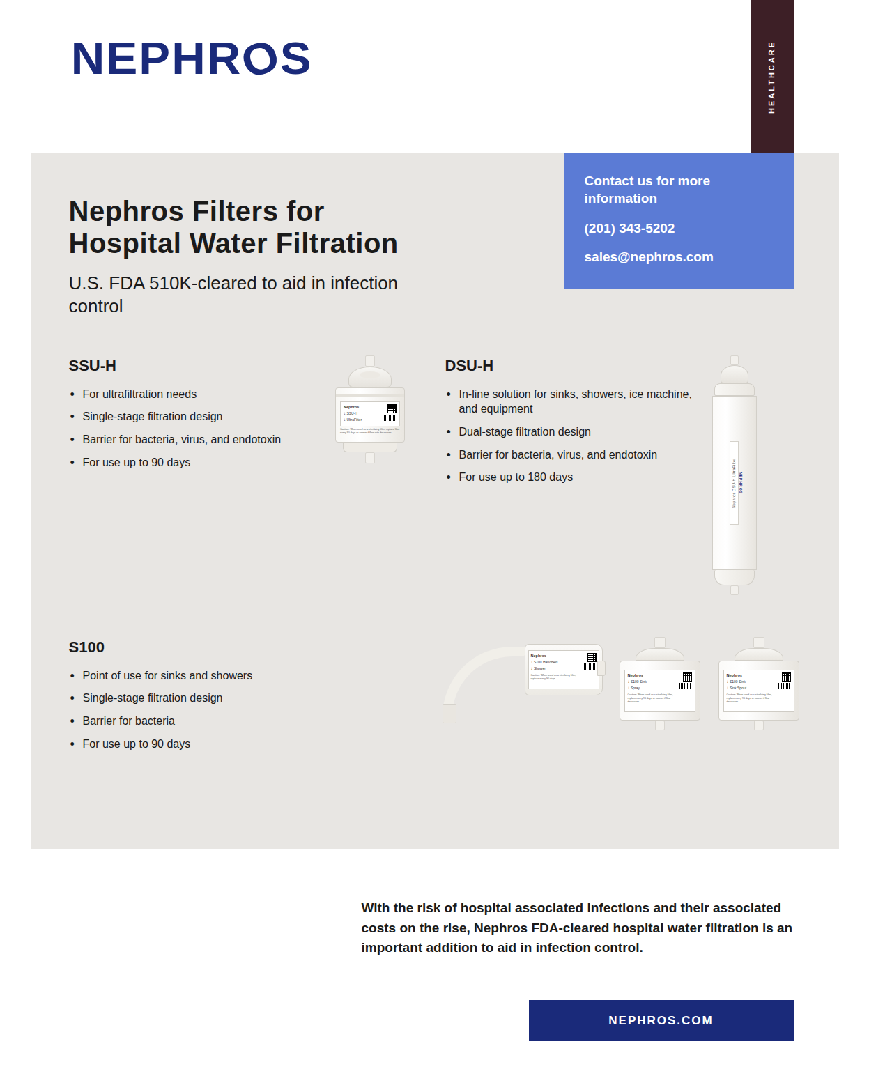NEPHROS
HEALTHCARE
Contact us for more information
(201) 343-5202
sales@nephros.com
Nephros Filters for Hospital Water Filtration
U.S. FDA 510K-cleared to aid in infection control
SSU-H
For ultrafiltration needs
Single-stage filtration design
Barrier for bacteria, virus, and endotoxin
For use up to 90 days
Nephros ↓ SSU-H
↓ UltraFilter
Caution: When used as a sterilizing filter, replace filter every 90 days or sooner if flow rate decreases.
DSU-H
In-line solution for sinks, showers, ice machine, and equipment
Dual-stage filtration design
Barrier for bacteria, virus, and endotoxin
For use up to 180 days
Nephros DSU-H UltraFilter
NEPHROS
S100
Point of use for sinks and showers
Single-stage filtration design
Barrier for bacteria
For use up to 90 days
Nephros ↓ S100 Handheld
↓ Shower
Caution: When used as a sterilizing filter, replace every 90 days.
Nephros ↓ S100 Sink
↓ Spray
Caution: When used as a sterilizing filter, replace every 90 days or sooner if flow decreases.
Nephros ↓ S100 Sink
↓ Sink Spout
Caution: When used as a sterilizing filter, replace every 90 days or sooner if flow decreases.
With the risk of hospital associated infections and their associated costs on the rise, Nephros FDA-cleared hospital water filtration is an important addition to aid in infection control.
NEPHROS.COM